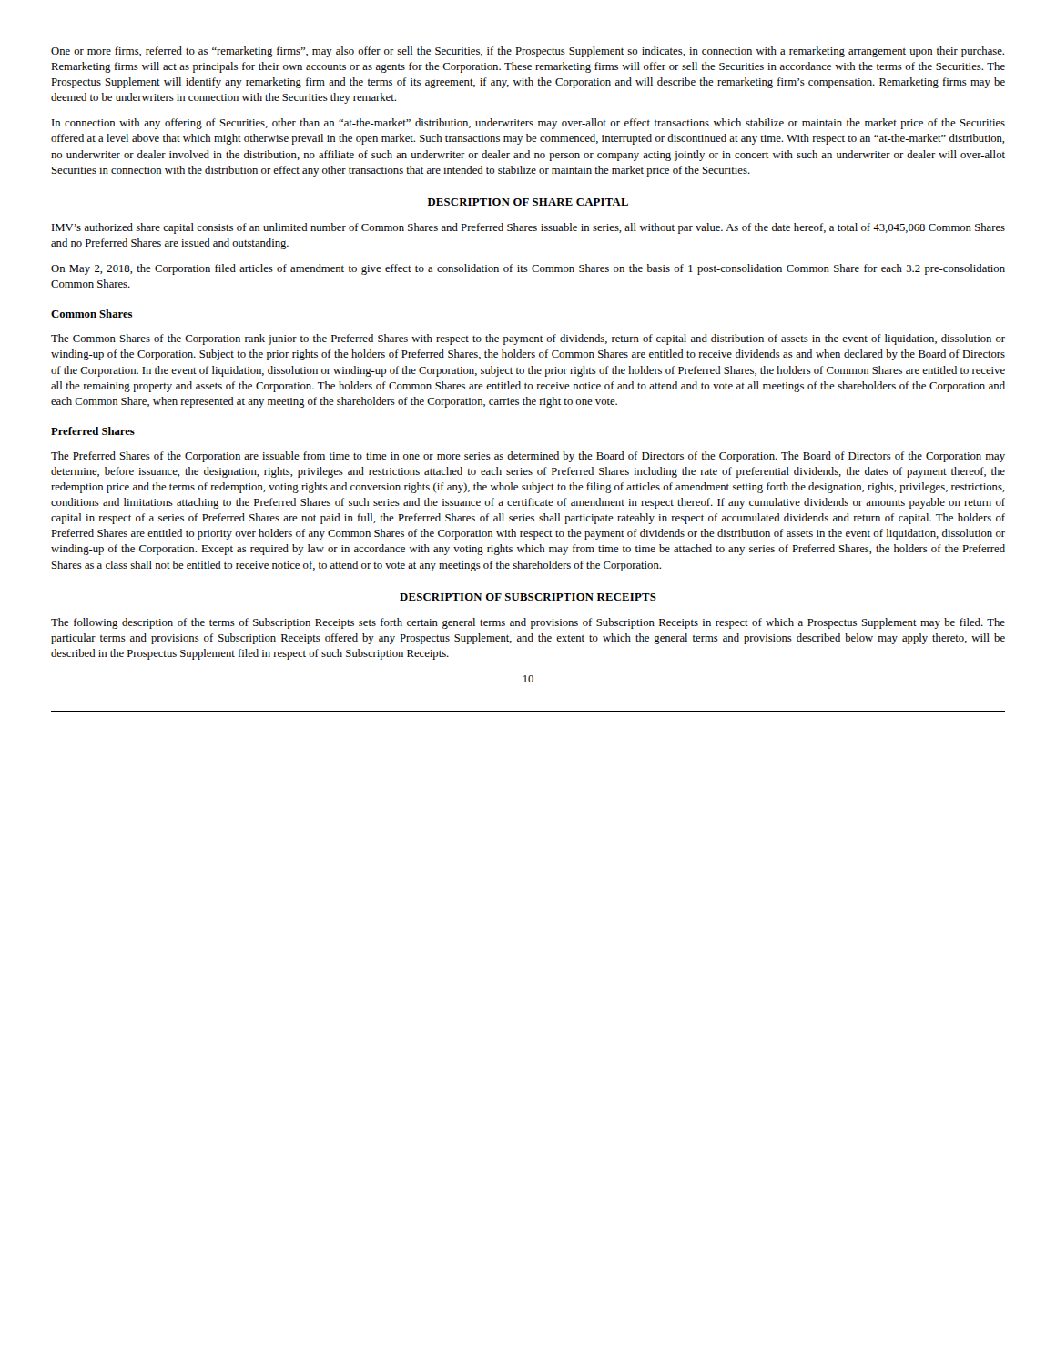One or more firms, referred to as “remarketing firms”, may also offer or sell the Securities, if the Prospectus Supplement so indicates, in connection with a remarketing arrangement upon their purchase. Remarketing firms will act as principals for their own accounts or as agents for the Corporation. These remarketing firms will offer or sell the Securities in accordance with the terms of the Securities. The Prospectus Supplement will identify any remarketing firm and the terms of its agreement, if any, with the Corporation and will describe the remarketing firm’s compensation. Remarketing firms may be deemed to be underwriters in connection with the Securities they remarket.
In connection with any offering of Securities, other than an “at-the-market” distribution, underwriters may over-allot or effect transactions which stabilize or maintain the market price of the Securities offered at a level above that which might otherwise prevail in the open market. Such transactions may be commenced, interrupted or discontinued at any time. With respect to an “at-the-market” distribution, no underwriter or dealer involved in the distribution, no affiliate of such an underwriter or dealer and no person or company acting jointly or in concert with such an underwriter or dealer will over-allot Securities in connection with the distribution or effect any other transactions that are intended to stabilize or maintain the market price of the Securities.
DESCRIPTION OF SHARE CAPITAL
IMV’s authorized share capital consists of an unlimited number of Common Shares and Preferred Shares issuable in series, all without par value. As of the date hereof, a total of 43,045,068 Common Shares and no Preferred Shares are issued and outstanding.
On May 2, 2018, the Corporation filed articles of amendment to give effect to a consolidation of its Common Shares on the basis of 1 post-consolidation Common Share for each 3.2 pre-consolidation Common Shares.
Common Shares
The Common Shares of the Corporation rank junior to the Preferred Shares with respect to the payment of dividends, return of capital and distribution of assets in the event of liquidation, dissolution or winding-up of the Corporation. Subject to the prior rights of the holders of Preferred Shares, the holders of Common Shares are entitled to receive dividends as and when declared by the Board of Directors of the Corporation. In the event of liquidation, dissolution or winding-up of the Corporation, subject to the prior rights of the holders of Preferred Shares, the holders of Common Shares are entitled to receive all the remaining property and assets of the Corporation. The holders of Common Shares are entitled to receive notice of and to attend and to vote at all meetings of the shareholders of the Corporation and each Common Share, when represented at any meeting of the shareholders of the Corporation, carries the right to one vote.
Preferred Shares
The Preferred Shares of the Corporation are issuable from time to time in one or more series as determined by the Board of Directors of the Corporation. The Board of Directors of the Corporation may determine, before issuance, the designation, rights, privileges and restrictions attached to each series of Preferred Shares including the rate of preferential dividends, the dates of payment thereof, the redemption price and the terms of redemption, voting rights and conversion rights (if any), the whole subject to the filing of articles of amendment setting forth the designation, rights, privileges, restrictions, conditions and limitations attaching to the Preferred Shares of such series and the issuance of a certificate of amendment in respect thereof. If any cumulative dividends or amounts payable on return of capital in respect of a series of Preferred Shares are not paid in full, the Preferred Shares of all series shall participate rateably in respect of accumulated dividends and return of capital. The holders of Preferred Shares are entitled to priority over holders of any Common Shares of the Corporation with respect to the payment of dividends or the distribution of assets in the event of liquidation, dissolution or winding-up of the Corporation. Except as required by law or in accordance with any voting rights which may from time to time be attached to any series of Preferred Shares, the holders of the Preferred Shares as a class shall not be entitled to receive notice of, to attend or to vote at any meetings of the shareholders of the Corporation.
DESCRIPTION OF SUBSCRIPTION RECEIPTS
The following description of the terms of Subscription Receipts sets forth certain general terms and provisions of Subscription Receipts in respect of which a Prospectus Supplement may be filed. The particular terms and provisions of Subscription Receipts offered by any Prospectus Supplement, and the extent to which the general terms and provisions described below may apply thereto, will be described in the Prospectus Supplement filed in respect of such Subscription Receipts.
10